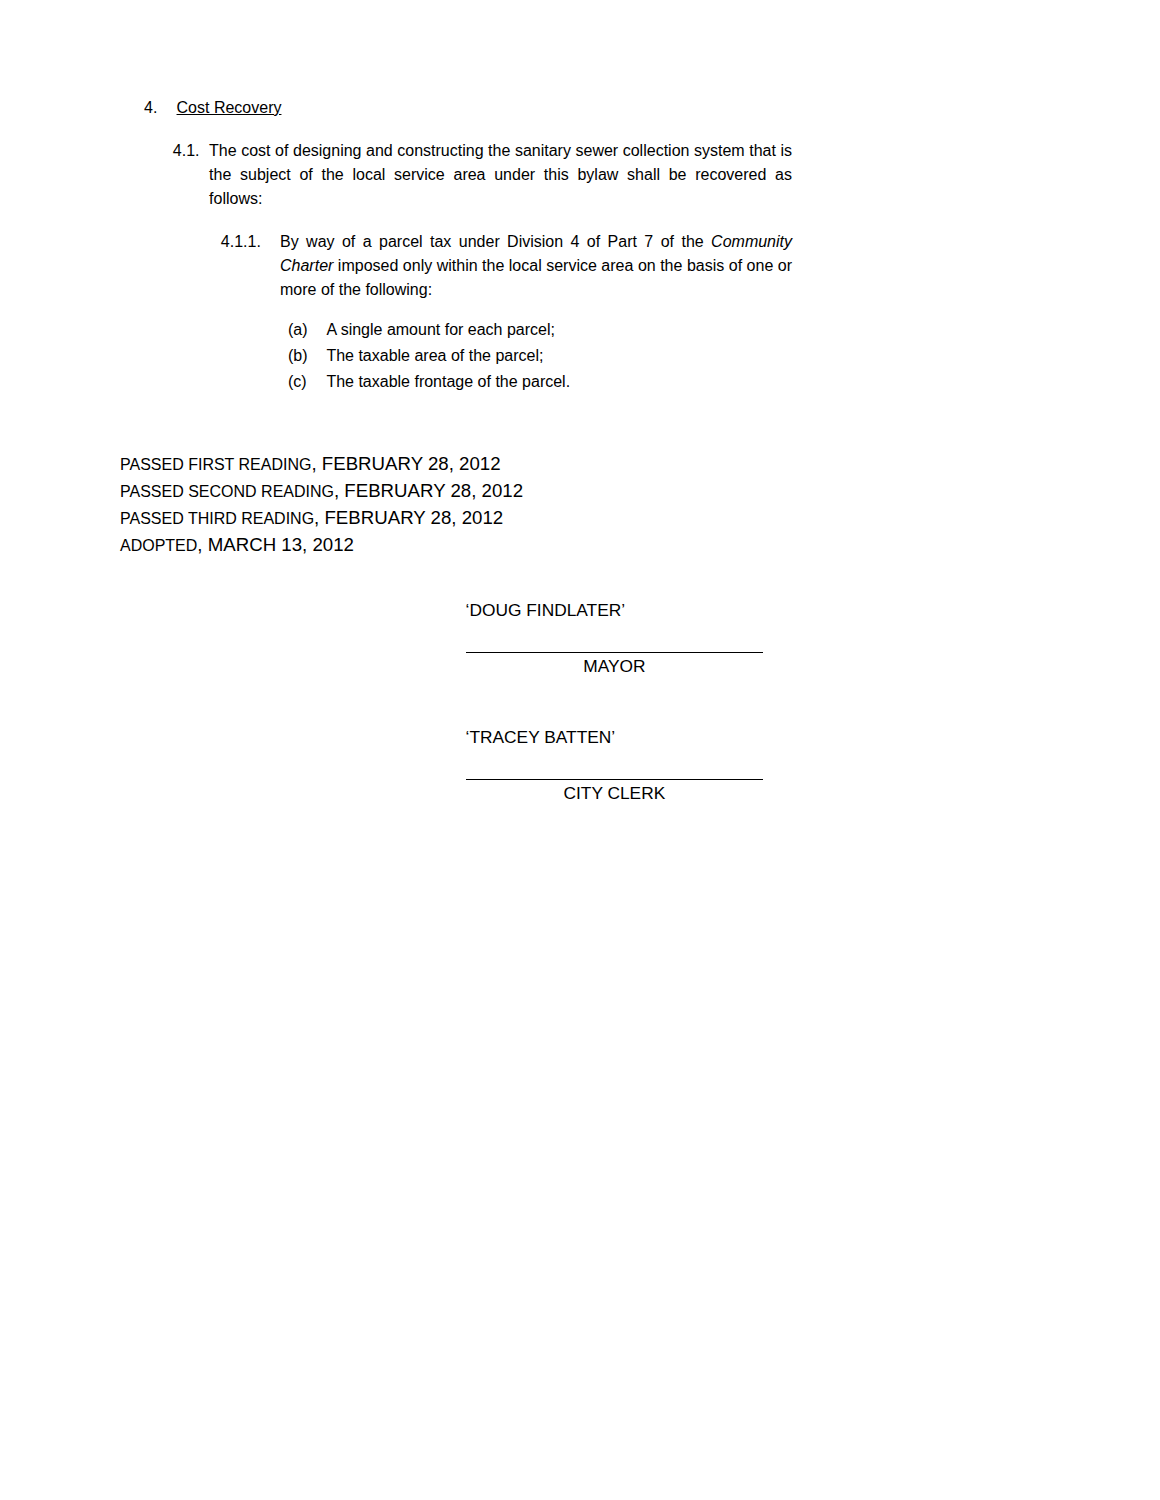4. Cost Recovery
4.1. The cost of designing and constructing the sanitary sewer collection system that is the subject of the local service area under this bylaw shall be recovered as follows:
4.1.1. By way of a parcel tax under Division 4 of Part 7 of the Community Charter imposed only within the local service area on the basis of one or more of the following:
(a) A single amount for each parcel;
(b) The taxable area of the parcel;
(c) The taxable frontage of the parcel.
PASSED FIRST READING, FEBRUARY 28, 2012
PASSED SECOND READING, FEBRUARY 28, 2012
PASSED THIRD READING, FEBRUARY 28, 2012
ADOPTED, MARCH 13, 2012
‘DOUG FINDLATER’
MAYOR
‘TRACEY BATTEN’
CITY CLERK